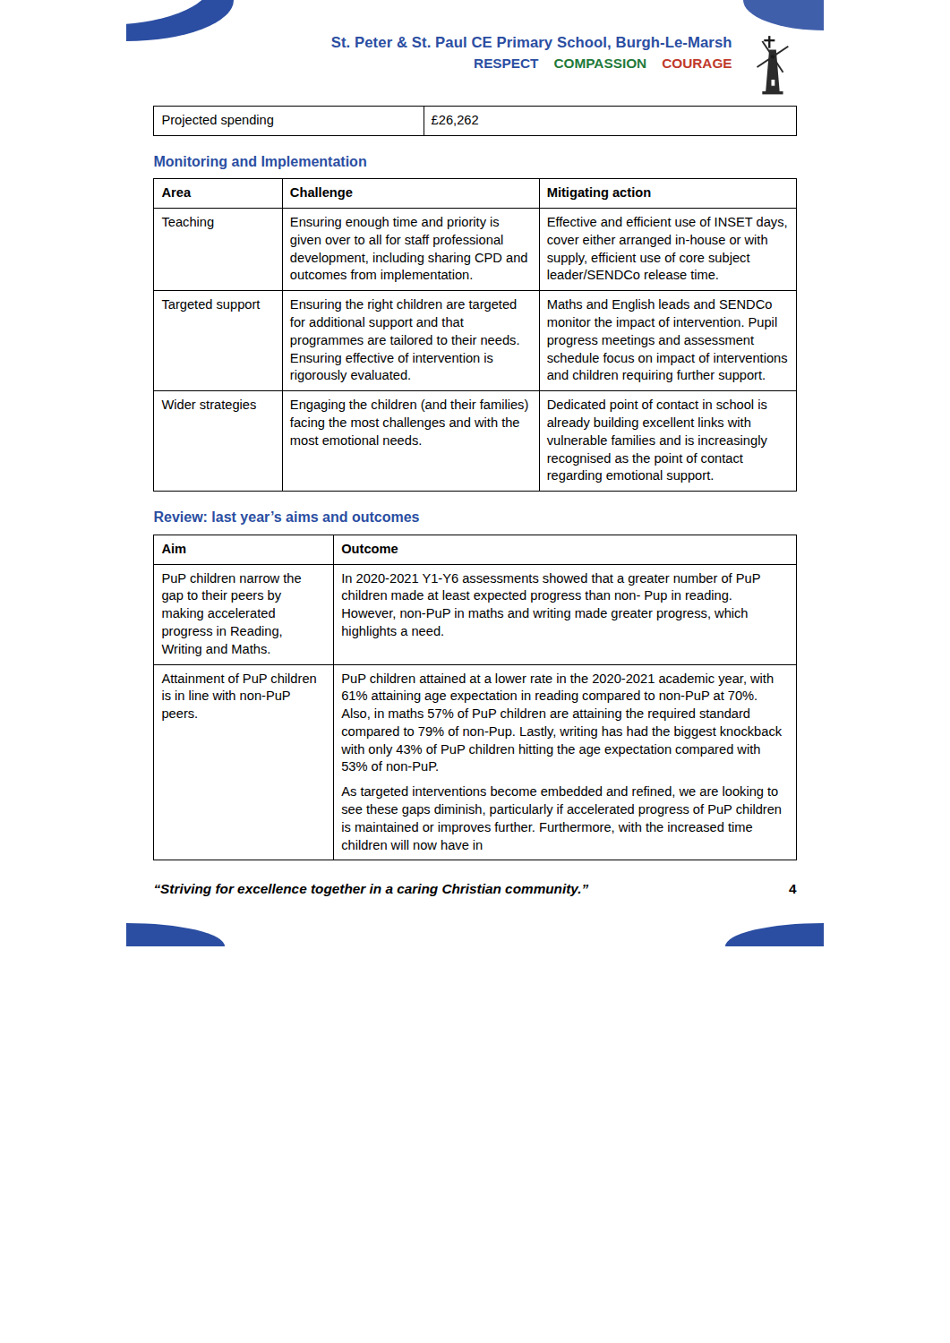St. Peter & St. Paul CE Primary School, Burgh-Le-Marsh
RESPECT COMPASSION COURAGE
| Projected spending | £26,262 |
Monitoring and Implementation
| Area | Challenge | Mitigating action |
| --- | --- | --- |
| Teaching | Ensuring enough time and priority is given over to all for staff professional development, including sharing CPD and outcomes from implementation. | Effective and efficient use of INSET days, cover either arranged in-house or with supply, efficient use of core subject leader/SENDCo release time. |
| Targeted support | Ensuring the right children are targeted for additional support and that programmes are tailored to their needs. Ensuring effective of intervention is rigorously evaluated. | Maths and English leads and SENDCo monitor the impact of intervention. Pupil progress meetings and assessment schedule focus on impact of interventions and children requiring further support. |
| Wider strategies | Engaging the children (and their families) facing the most challenges and with the most emotional needs. | Dedicated point of contact in school is already building excellent links with vulnerable families and is increasingly recognised as the point of contact regarding emotional support. |
Review: last year’s aims and outcomes
| Aim | Outcome |
| --- | --- |
| PuP children narrow the gap to their peers by making accelerated progress in Reading, Writing and Maths. | In 2020-2021 Y1-Y6 assessments showed that a greater number of PuP children made at least expected progress than non- Pup in reading. However, non-PuP in maths and writing made greater progress, which highlights a need. |
| Attainment of PuP children is in line with non-PuP peers. | PuP children attained at a lower rate in the 2020-2021 academic year, with 61% attaining age expectation in reading compared to non-PuP at 70%. Also, in maths 57% of PuP children are attaining the required standard compared to 79% of non-Pup. Lastly, writing has had the biggest knockback with only 43% of PuP children hitting the age expectation compared with 53% of non-PuP. As targeted interventions become embedded and refined, we are looking to see these gaps diminish, particularly if accelerated progress of PuP children is maintained or improves further. Furthermore, with the increased time children will now have in |
“Striving for excellence together in a caring Christian community.”
4